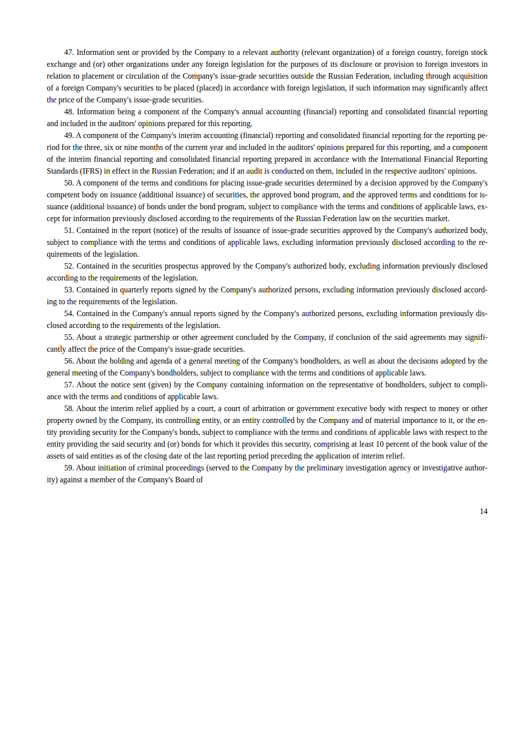47. Information sent or provided by the Company to a relevant authority (relevant organization) of a foreign country, foreign stock exchange and (or) other organizations under any foreign legislation for the purposes of its disclosure or provision to foreign investors in relation to placement or circulation of the Company's issue-grade securities outside the Russian Federation, including through acquisition of a foreign Company's securities to be placed (placed) in accordance with foreign legislation, if such information may significantly affect the price of the Company's issue-grade securities.
48. Information being a component of the Company's annual accounting (financial) reporting and consolidated financial reporting and included in the auditors' opinions prepared for this reporting.
49. A component of the Company's interim accounting (financial) reporting and consolidated financial reporting for the reporting period for the three, six or nine months of the current year and included in the auditors' opinions prepared for this reporting, and a component of the interim financial reporting and consolidated financial reporting prepared in accordance with the International Financial Reporting Standards (IFRS) in effect in the Russian Federation; and if an audit is conducted on them, included in the respective auditors' opinions.
50. A component of the terms and conditions for placing issue-grade securities determined by a decision approved by the Company's competent body on issuance (additional issuance) of securities, the approved bond program, and the approved terms and conditions for issuance (additional issuance) of bonds under the bond program, subject to compliance with the terms and conditions of applicable laws, except for information previously disclosed according to the requirements of the Russian Federation law on the securities market.
51. Contained in the report (notice) of the results of issuance of issue-grade securities approved by the Company's authorized body, subject to compliance with the terms and conditions of applicable laws, excluding information previously disclosed according to the requirements of the legislation.
52. Contained in the securities prospectus approved by the Company's authorized body, excluding information previously disclosed according to the requirements of the legislation.
53. Contained in quarterly reports signed by the Company's authorized persons, excluding information previously disclosed according to the requirements of the legislation.
54. Contained in the Company's annual reports signed by the Company's authorized persons, excluding information previously disclosed according to the requirements of the legislation.
55. About a strategic partnership or other agreement concluded by the Company, if conclusion of the said agreements may significantly affect the price of the Company's issue-grade securities.
56. About the holding and agenda of a general meeting of the Company's bondholders, as well as about the decisions adopted by the general meeting of the Company's bondholders, subject to compliance with the terms and conditions of applicable laws.
57. About the notice sent (given) by the Company containing information on the representative of bondholders, subject to compliance with the terms and conditions of applicable laws.
58. About the interim relief applied by a court, a court of arbitration or government executive body with respect to money or other property owned by the Company, its controlling entity, or an entity controlled by the Company and of material importance to it, or the entity providing security for the Company's bonds, subject to compliance with the terms and conditions of applicable laws with respect to the entity providing the said security and (or) bonds for which it provides this security, comprising at least 10 percent of the book value of the assets of said entities as of the closing date of the last reporting period preceding the application of interim relief.
59. About initiation of criminal proceedings (served to the Company by the preliminary investigation agency or investigative authority) against a member of the Company's Board of
14